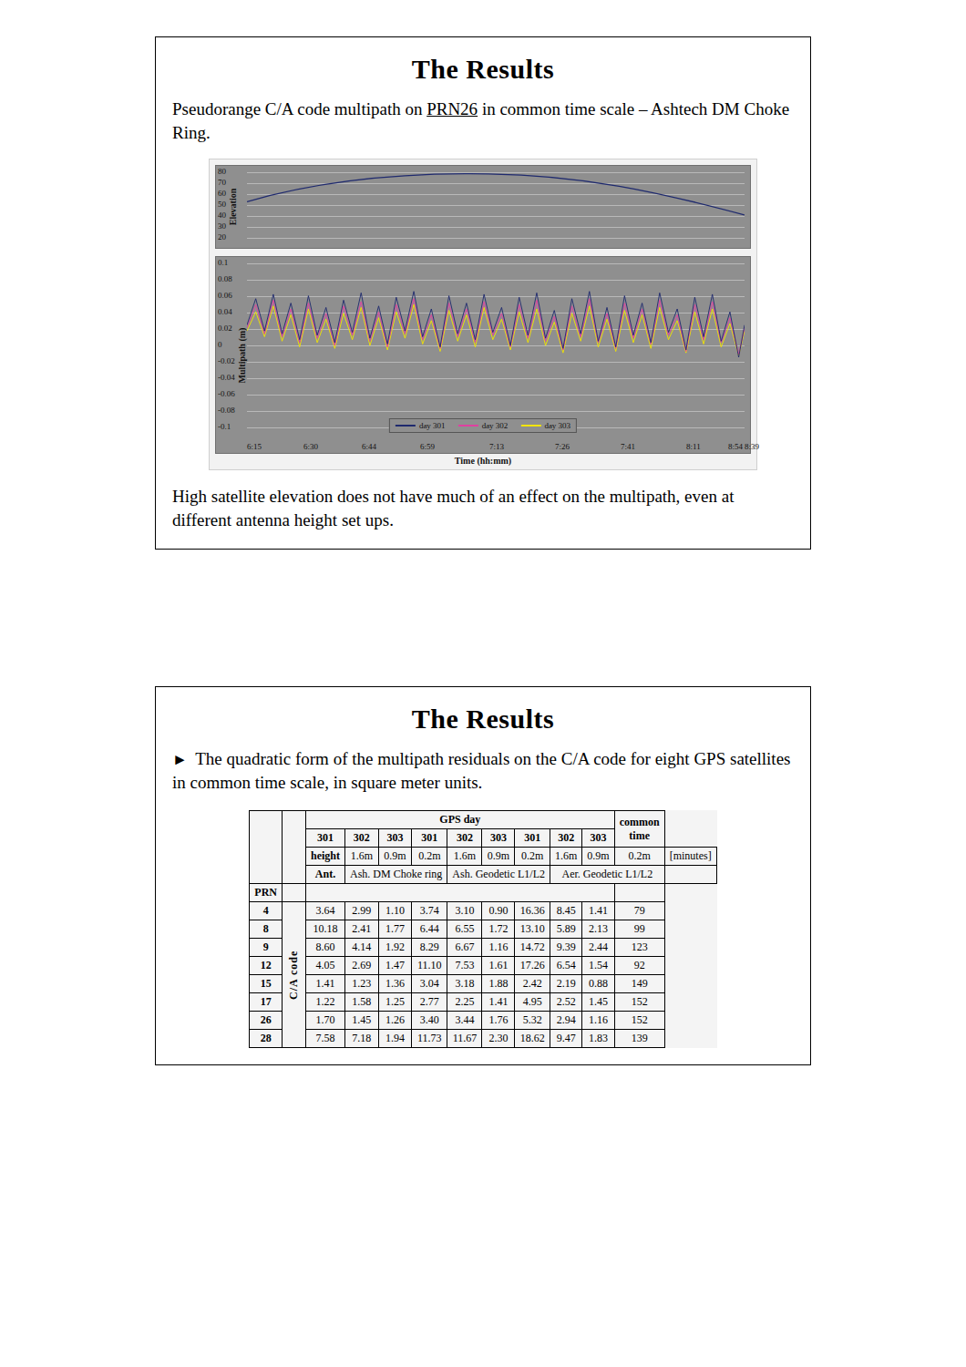The Results
Pseudorange C/A code multipath on PRN26 in common time scale – Ashtech DM Choke Ring.
Elevation 80 70 60 50 40 30 20
Multipath (m) 0.1 0.08 0.06 0.04 0.02 0 -0.02 -0.04 -0.06 -0.08 -0.1
day 301 day 302 day 303
6:15 6:30 6:44 6:59 7:13 7:26 7:41 8:11 8:39 8:54
Time (hh:mm)
High satellite elevation does not have much of an effect on the multipath, even at different antenna height set ups.
The Results
► The quadratic form of the multipath residuals on the C/A code for eight GPS satellites in common time scale, in square meter units.
| | | GPS day | common time |
| --- | --- | --- | --- |
| 301 | 302 | 303 | 301 | 302 | 303 | 301 | 302 | 303 |
| height | 1.6m | 0.9m | 0.2m | 1.6m | 0.9m | 0.2m | 1.6m | 0.9m | 0.2m | [minutes] |
| Ant. | Ash. DM Choke ring | Ash. Geodetic L1/L2 | Aer. Geodetic L1/L2 | |
| PRN | | | |
| 4 | C/A code | 3.64 | 2.99 | 1.10 | 3.74 | 3.10 | 0.90 | 16.36 | 8.45 | 1.41 | 79 |
| 8 | 10.18 | 2.41 | 1.77 | 6.44 | 6.55 | 1.72 | 13.10 | 5.89 | 2.13 | 99 |
| 9 | 8.60 | 4.14 | 1.92 | 8.29 | 6.67 | 1.16 | 14.72 | 9.39 | 2.44 | 123 |
| 12 | 4.05 | 2.69 | 1.47 | 11.10 | 7.53 | 1.61 | 17.26 | 6.54 | 1.54 | 92 |
| 15 | 1.41 | 1.23 | 1.36 | 3.04 | 3.18 | 1.88 | 2.42 | 2.19 | 0.88 | 149 |
| 17 | 1.22 | 1.58 | 1.25 | 2.77 | 2.25 | 1.41 | 4.95 | 2.52 | 1.45 | 152 |
| 26 | 1.70 | 1.45 | 1.26 | 3.40 | 3.44 | 1.76 | 5.32 | 2.94 | 1.16 | 152 |
| 28 | 7.58 | 7.18 | 1.94 | 11.73 | 11.67 | 2.30 | 18.62 | 9.47 | 1.83 | 139 |